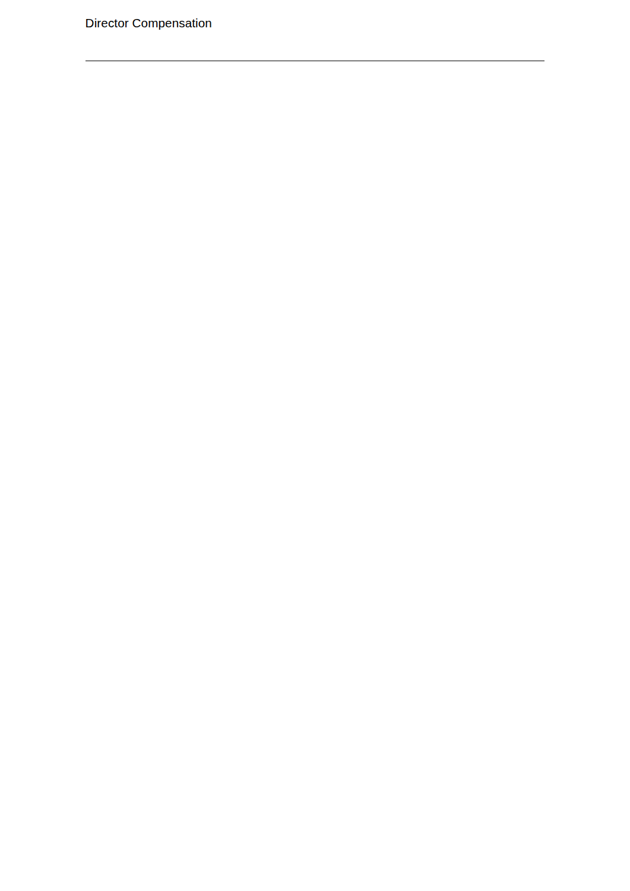Director Compensation